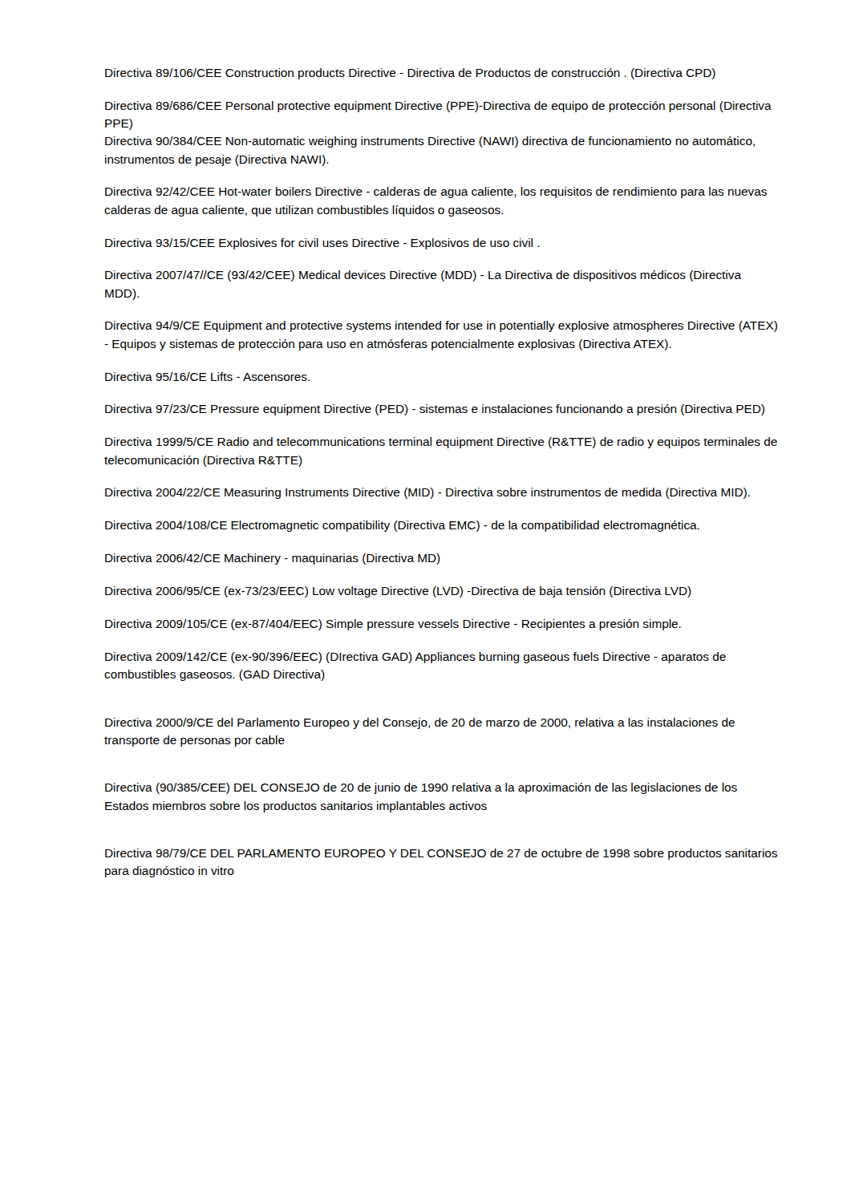Directiva 89/106/CEE Construction products Directive - Directiva de Productos de construcción . (Directiva CPD)
Directiva 89/686/CEE Personal protective equipment Directive (PPE)-Directiva de equipo de protección personal (Directiva PPE)
Directiva 90/384/CEE Non-automatic weighing instruments Directive (NAWI) directiva de funcionamiento no automático, instrumentos de pesaje (Directiva NAWI).
Directiva 92/42/CEE Hot-water boilers Directive - calderas de agua caliente, los requisitos de rendimiento para las nuevas calderas de agua caliente, que utilizan combustibles líquidos o gaseosos.
Directiva 93/15/CEE Explosives for civil uses Directive - Explosivos de uso civil .
Directiva 2007/47//CE (93/42/CEE) Medical devices Directive (MDD) - La Directiva de dispositivos médicos (Directiva MDD).
Directiva 94/9/CE Equipment and protective systems intended for use in potentially explosive atmospheres Directive (ATEX) - Equipos y sistemas de protección para uso en atmósferas potencialmente explosivas (Directiva ATEX).
Directiva 95/16/CE Lifts - Ascensores.
Directiva 97/23/CE Pressure equipment Directive (PED) - sistemas e instalaciones funcionando a presión (Directiva PED)
Directiva 1999/5/CE Radio and telecommunications terminal equipment Directive (R&TTE) de radio y equipos terminales de telecomunicación (Directiva R&TTE)
Directiva 2004/22/CE Measuring Instruments Directive (MID) - Directiva sobre instrumentos de medida (Directiva MID).
Directiva 2004/108/CE Electromagnetic compatibility (Directiva EMC) - de la compatibilidad electromagnética.
Directiva 2006/42/CE Machinery - maquinarias (Directiva MD)
Directiva 2006/95/CE (ex-73/23/EEC) Low voltage Directive (LVD) -Directiva de baja tensión (Directiva LVD)
Directiva 2009/105/CE (ex-87/404/EEC) Simple pressure vessels Directive - Recipientes a presión simple.
Directiva 2009/142/CE (ex-90/396/EEC) (DIrectiva GAD) Appliances burning gaseous fuels Directive - aparatos de combustibles gaseosos. (GAD Directiva)
Directiva 2000/9/CE del Parlamento Europeo y del Consejo, de 20 de marzo de 2000, relativa a las instalaciones de transporte de personas por cable
Directiva (90/385/CEE) DEL CONSEJO de 20 de junio de 1990 relativa a la aproximación de las legislaciones de los Estados miembros sobre los productos sanitarios implantables activos
Directiva 98/79/CE DEL PARLAMENTO EUROPEO Y DEL CONSEJO de 27 de octubre de 1998 sobre productos sanitarios para diagnóstico in vitro